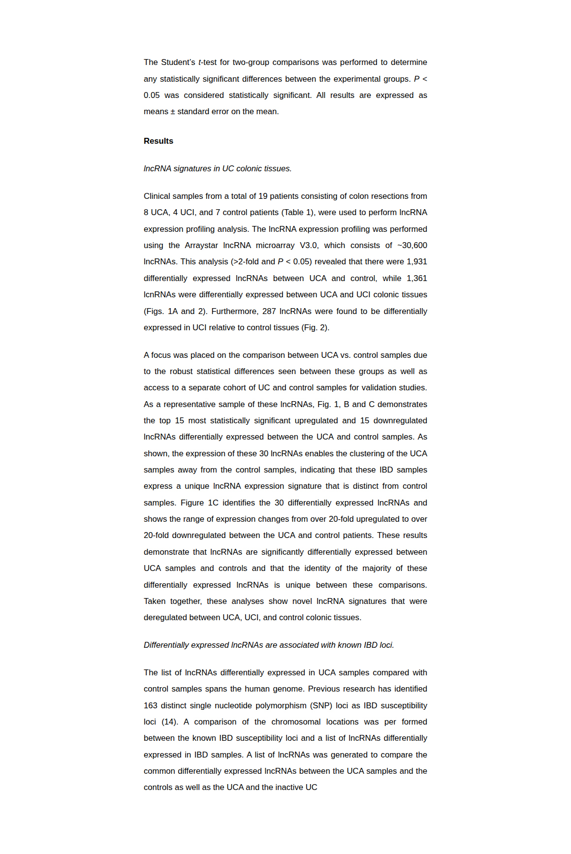The Student’s t-test for two-group comparisons was performed to determine any statistically significant differences between the experimental groups. P < 0.05 was considered statistically significant. All results are expressed as means ± standard error on the mean.
Results
lncRNA signatures in UC colonic tissues.
Clinical samples from a total of 19 patients consisting of colon resections from 8 UCA, 4 UCI, and 7 control patients (Table 1), were used to perform lncRNA expression profiling analysis. The lncRNA expression profiling was performed using the Arraystar lncRNA microarray V3.0, which consists of ~30,600 lncRNAs. This analysis (>2-fold and P < 0.05) revealed that there were 1,931 differentially expressed lncRNAs between UCA and control, while 1,361 lcnRNAs were differentially expressed between UCA and UCI colonic tissues (Figs. 1A and 2). Furthermore, 287 lncRNAs were found to be differentially expressed in UCI relative to control tissues (Fig. 2).
A focus was placed on the comparison between UCA vs. control samples due to the robust statistical differences seen between these groups as well as access to a separate cohort of UC and control samples for validation studies. As a representative sample of these lncRNAs, Fig. 1, B and C demonstrates the top 15 most statistically significant upregulated and 15 downregulated lncRNAs differentially expressed between the UCA and control samples. As shown, the expression of these 30 lncRNAs enables the clustering of the UCA samples away from the control samples, indicating that these IBD samples express a unique lncRNA expression signature that is distinct from control samples. Figure 1C identifies the 30 differentially expressed lncRNAs and shows the range of expression changes from over 20-fold upregulated to over 20-fold downregulated between the UCA and control patients. These results demonstrate that lncRNAs are significantly differentially expressed between UCA samples and controls and that the identity of the majority of these differentially expressed lncRNAs is unique between these comparisons. Taken together, these analyses show novel lncRNA signatures that were deregulated between UCA, UCI, and control colonic tissues.
Differentially expressed lncRNAs are associated with known IBD loci.
The list of lncRNAs differentially expressed in UCA samples compared with control samples spans the human genome. Previous research has identified 163 distinct single nucleotide polymorphism (SNP) loci as IBD susceptibility loci (14). A comparison of the chromosomal locations was per formed between the known IBD susceptibility loci and a list of lncRNAs differentially expressed in IBD samples. A list of lncRNAs was generated to compare the common differentially expressed lncRNAs between the UCA samples and the controls as well as the UCA and the inactive UC